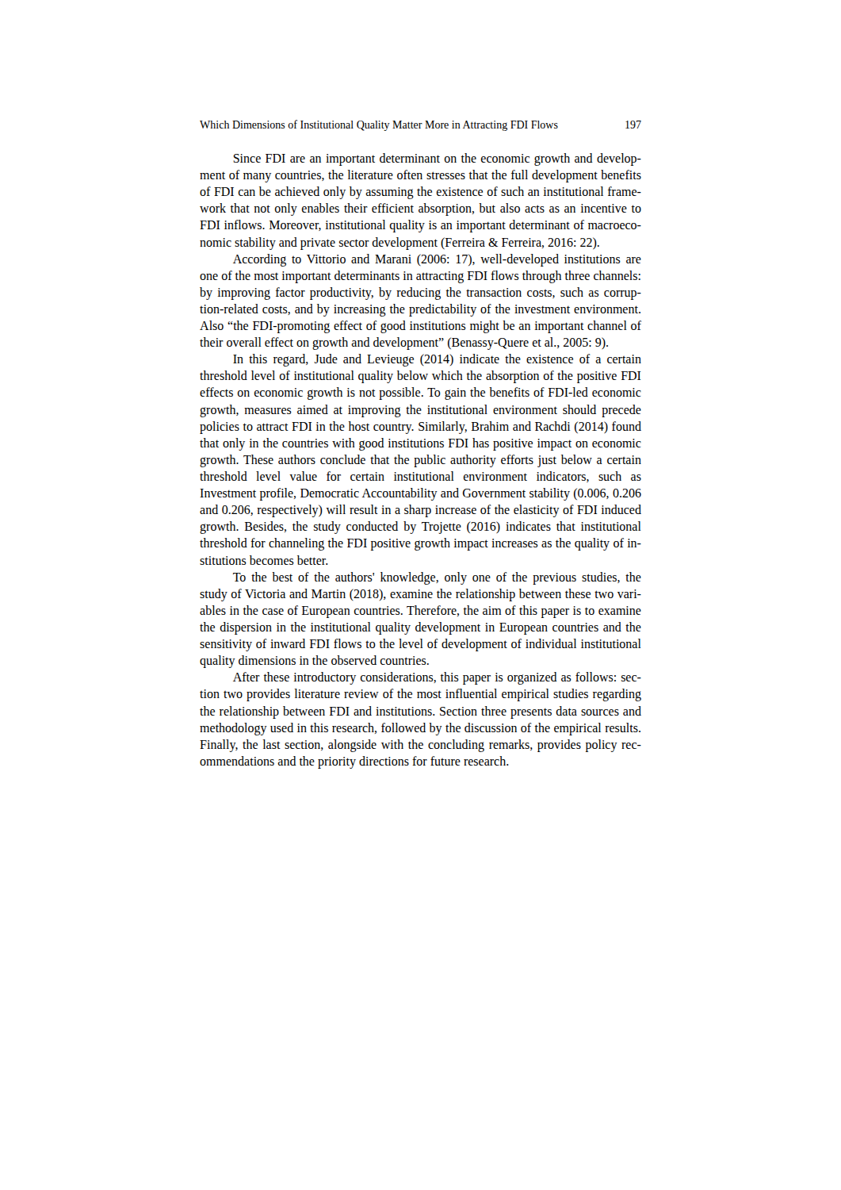Which Dimensions of Institutional Quality Matter More in Attracting FDI Flows 197
Since FDI are an important determinant on the economic growth and development of many countries, the literature often stresses that the full development benefits of FDI can be achieved only by assuming the existence of such an institutional framework that not only enables their efficient absorption, but also acts as an incentive to FDI inflows. Moreover, institutional quality is an important determinant of macroeconomic stability and private sector development (Ferreira & Ferreira, 2016: 22).
According to Vittorio and Marani (2006: 17), well-developed institutions are one of the most important determinants in attracting FDI flows through three channels: by improving factor productivity, by reducing the transaction costs, such as corruption-related costs, and by increasing the predictability of the investment environment. Also “the FDI-promoting effect of good institutions might be an important channel of their overall effect on growth and development” (Benassy-Quere et al., 2005: 9).
In this regard, Jude and Levieuge (2014) indicate the existence of a certain threshold level of institutional quality below which the absorption of the positive FDI effects on economic growth is not possible. To gain the benefits of FDI-led economic growth, measures aimed at improving the institutional environment should precede policies to attract FDI in the host country. Similarly, Brahim and Rachdi (2014) found that only in the countries with good institutions FDI has positive impact on economic growth. These authors conclude that the public authority efforts just below a certain threshold level value for certain institutional environment indicators, such as Investment profile, Democratic Accountability and Government stability (0.006, 0.206 and 0.206, respectively) will result in a sharp increase of the elasticity of FDI induced growth. Besides, the study conducted by Trojette (2016) indicates that institutional threshold for channeling the FDI positive growth impact increases as the quality of institutions becomes better.
To the best of the authors' knowledge, only one of the previous studies, the study of Victoria and Martin (2018), examine the relationship between these two variables in the case of European countries. Therefore, the aim of this paper is to examine the dispersion in the institutional quality development in European countries and the sensitivity of inward FDI flows to the level of development of individual institutional quality dimensions in the observed countries.
After these introductory considerations, this paper is organized as follows: section two provides literature review of the most influential empirical studies regarding the relationship between FDI and institutions. Section three presents data sources and methodology used in this research, followed by the discussion of the empirical results. Finally, the last section, alongside with the concluding remarks, provides policy recommendations and the priority directions for future research.